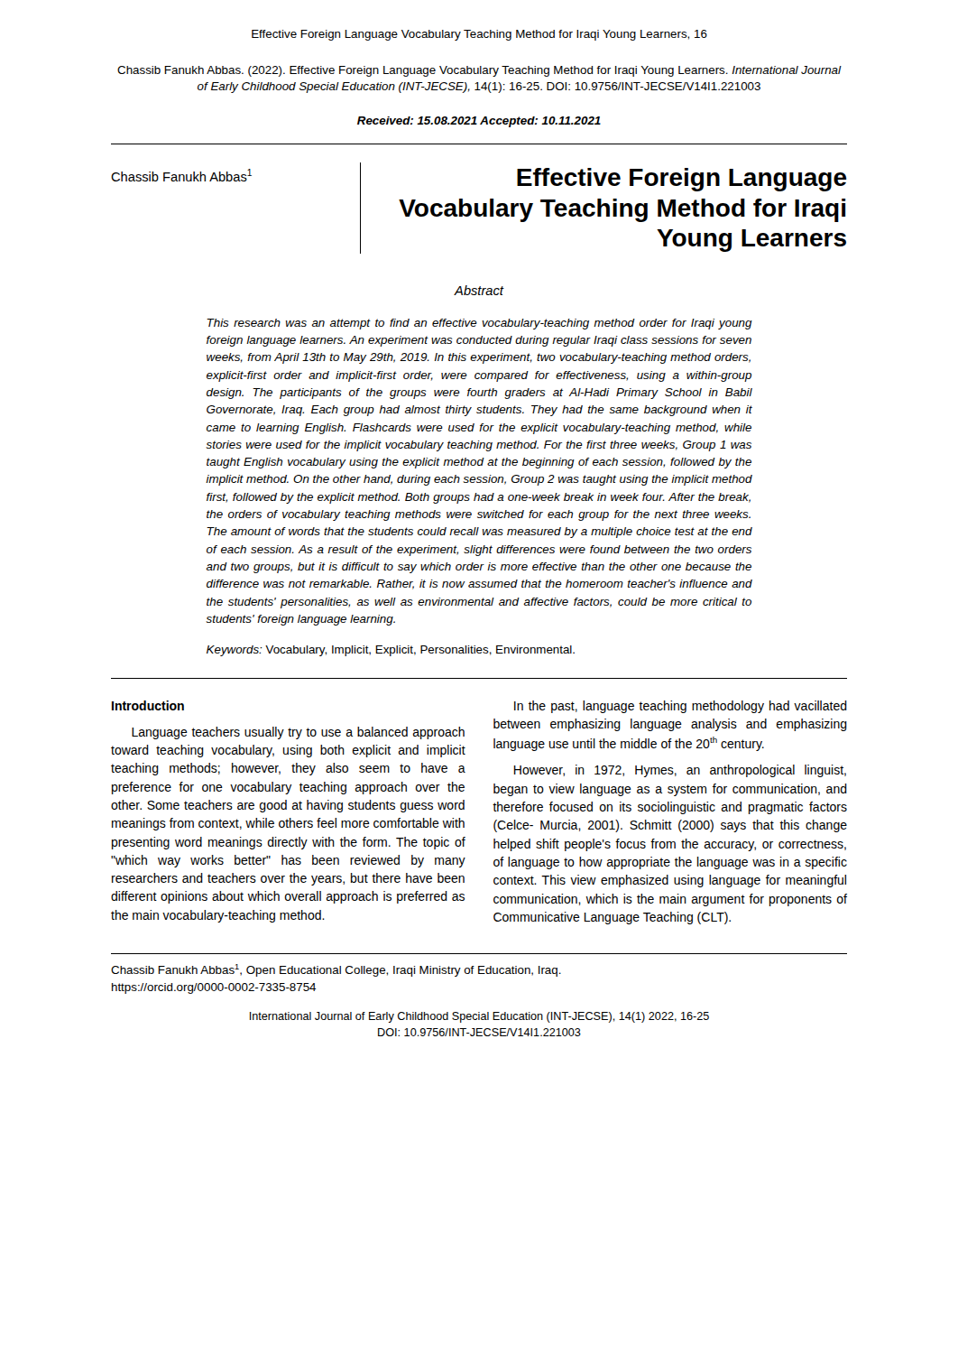Effective Foreign Language Vocabulary Teaching Method for Iraqi Young Learners, 16
Chassib Fanukh Abbas. (2022). Effective Foreign Language Vocabulary Teaching Method for Iraqi Young Learners. International Journal of Early Childhood Special Education (INT-JECSE), 14(1): 16-25. DOI: 10.9756/INT-JECSE/V14I1.221003
Received: 15.08.2021 Accepted: 10.11.2021
Chassib Fanukh Abbas1
Effective Foreign Language Vocabulary Teaching Method for Iraqi Young Learners
Abstract
This research was an attempt to find an effective vocabulary-teaching method order for Iraqi young foreign language learners. An experiment was conducted during regular Iraqi class sessions for seven weeks, from April 13th to May 29th, 2019. In this experiment, two vocabulary-teaching method orders, explicit-first order and implicit-first order, were compared for effectiveness, using a within-group design. The participants of the groups were fourth graders at Al-Hadi Primary School in Babil Governorate, Iraq. Each group had almost thirty students. They had the same background when it came to learning English. Flashcards were used for the explicit vocabulary-teaching method, while stories were used for the implicit vocabulary teaching method. For the first three weeks, Group 1 was taught English vocabulary using the explicit method at the beginning of each session, followed by the implicit method. On the other hand, during each session, Group 2 was taught using the implicit method first, followed by the explicit method. Both groups had a one-week break in week four. After the break, the orders of vocabulary teaching methods were switched for each group for the next three weeks. The amount of words that the students could recall was measured by a multiple choice test at the end of each session. As a result of the experiment, slight differences were found between the two orders and two groups, but it is difficult to say which order is more effective than the other one because the difference was not remarkable. Rather, it is now assumed that the homeroom teacher's influence and the students' personalities, as well as environmental and affective factors, could be more critical to students' foreign language learning.
Keywords: Vocabulary, Implicit, Explicit, Personalities, Environmental.
Introduction
Language teachers usually try to use a balanced approach toward teaching vocabulary, using both explicit and implicit teaching methods; however, they also seem to have a preference for one vocabulary teaching approach over the other. Some teachers are good at having students guess word meanings from context, while others feel more comfortable with presenting word meanings directly with the form. The topic of "which way works better" has been reviewed by many researchers and teachers over the years, but there have been different opinions about which overall approach is preferred as the main vocabulary-teaching method.
In the past, language teaching methodology had vacillated between emphasizing language analysis and emphasizing language use until the middle of the 20th century.
However, in 1972, Hymes, an anthropological linguist, began to view language as a system for communication, and therefore focused on its sociolinguistic and pragmatic factors (Celce- Murcia, 2001). Schmitt (2000) says that this change helped shift people's focus from the accuracy, or correctness, of language to how appropriate the language was in a specific context. This view emphasized using language for meaningful communication, which is the main argument for proponents of Communicative Language Teaching (CLT).
Chassib Fanukh Abbas1, Open Educational College, Iraqi Ministry of Education, Iraq.
https://orcid.org/0000-0002-7335-8754
International Journal of Early Childhood Special Education (INT-JECSE), 14(1) 2022, 16-25
DOI: 10.9756/INT-JECSE/V14I1.221003